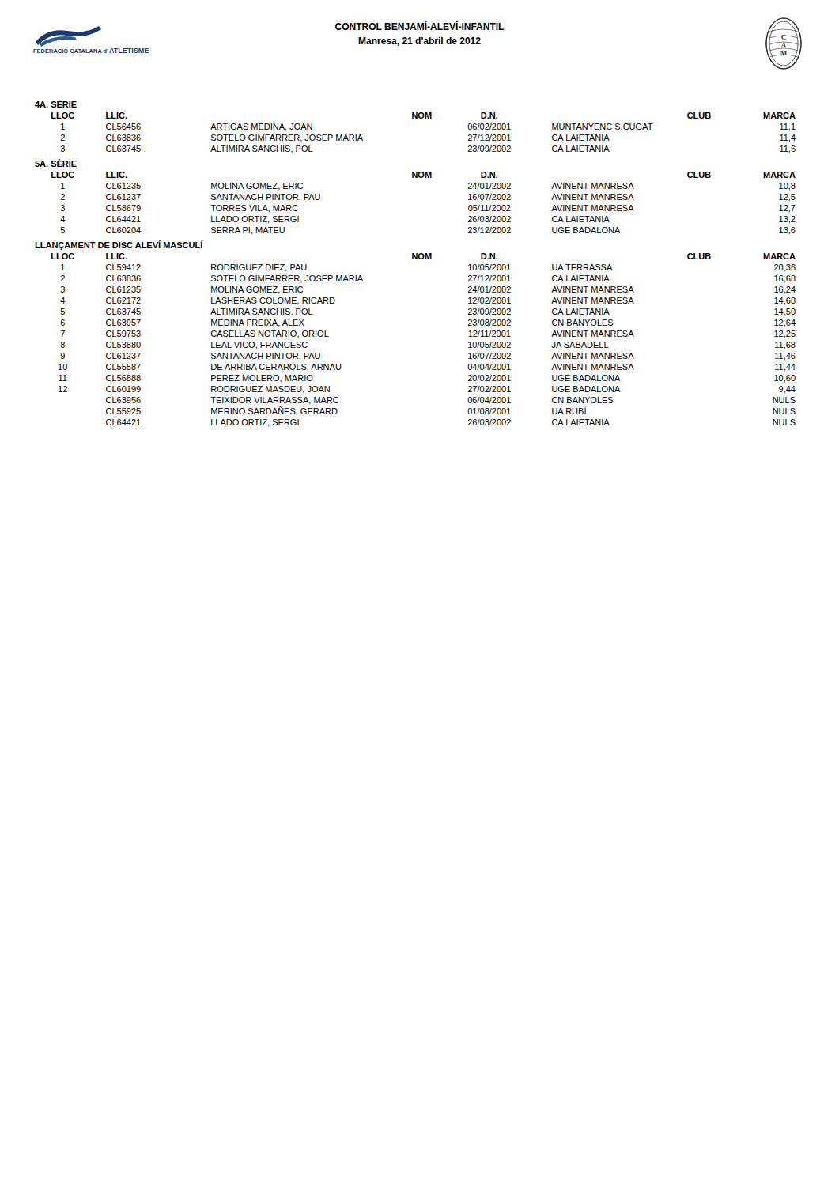FEDERACIÓ CATALANA d' ATLETISME
CONTROL BENJAMÍ-ALEVÍ-INFANTIL
Manresa, 21 d'abril de 2012
C A M
| 4A. SÈRIE |
| LLOC | LLIC. | NOM | D.N. | CLUB | MARCA |
| 1 | CL56456 | ARTIGAS MEDINA, JOAN | 06/02/2001 | MUNTANYENC S.CUGAT | 11,1 |
| 2 | CL63836 | SOTELO GIMFARRER, JOSEP MARIA | 27/12/2001 | CA LAIETANIA | 11,4 |
| 3 | CL63745 | ALTIMIRA SANCHIS, POL | 23/09/2002 | CA LAIETANIA | 11,6 |
| 5A. SÈRIE |
| LLOC | LLIC. | NOM | D.N. | CLUB | MARCA |
| 1 | CL61235 | MOLINA GOMEZ, ERIC | 24/01/2002 | AVINENT MANRESA | 10,8 |
| 2 | CL61237 | SANTANACH PINTOR, PAU | 16/07/2002 | AVINENT MANRESA | 12,5 |
| 3 | CL58679 | TORRES VILA, MARC | 05/11/2002 | AVINENT MANRESA | 12,7 |
| 4 | CL64421 | LLADO ORTIZ, SERGI | 26/03/2002 | CA LAIETANIA | 13,2 |
| 5 | CL60204 | SERRA PI, MATEU | 23/12/2002 | UGE BADALONA | 13,6 |
| LLANÇAMENT DE DISC ALEVÍ MASCULÍ |
| LLOC | LLIC. | NOM | D.N. | CLUB | MARCA |
| 1 | CL59412 | RODRIGUEZ DIEZ, PAU | 10/05/2001 | UA TERRASSA | 20,36 |
| 2 | CL63836 | SOTELO GIMFARRER, JOSEP MARIA | 27/12/2001 | CA LAIETANIA | 16,68 |
| 3 | CL61235 | MOLINA GOMEZ, ERIC | 24/01/2002 | AVINENT MANRESA | 16,24 |
| 4 | CL62172 | LASHERAS COLOME, RICARD | 12/02/2001 | AVINENT MANRESA | 14,68 |
| 5 | CL63745 | ALTIMIRA SANCHIS, POL | 23/09/2002 | CA LAIETANIA | 14,50 |
| 6 | CL63957 | MEDINA FREIXA, ALEX | 23/08/2002 | CN BANYOLES | 12,64 |
| 7 | CL59753 | CASELLAS NOTARIO, ORIOL | 12/11/2001 | AVINENT MANRESA | 12,25 |
| 8 | CL53880 | LEAL VICO, FRANCESC | 10/05/2002 | JA SABADELL | 11,68 |
| 9 | CL61237 | SANTANACH PINTOR, PAU | 16/07/2002 | AVINENT MANRESA | 11,46 |
| 10 | CL55587 | DE ARRIBA CERAROLS, ARNAU | 04/04/2001 | AVINENT MANRESA | 11,44 |
| 11 | CL56888 | PEREZ MOLERO, MARIO | 20/02/2001 | UGE BADALONA | 10,60 |
| 12 | CL60199 | RODRIGUEZ MASDEU, JOAN | 27/02/2001 | UGE BADALONA | 9,44 |
| | CL63956 | TEIXIDOR VILARRASSA, MARC | 06/04/2001 | CN BANYOLES | NULS |
| | CL55925 | MERINO SARDAÑES, GERARD | 01/08/2001 | UA RUBÍ | NULS |
| | CL64421 | LLADO ORTIZ, SERGI | 26/03/2002 | CA LAIETANIA | NULS |